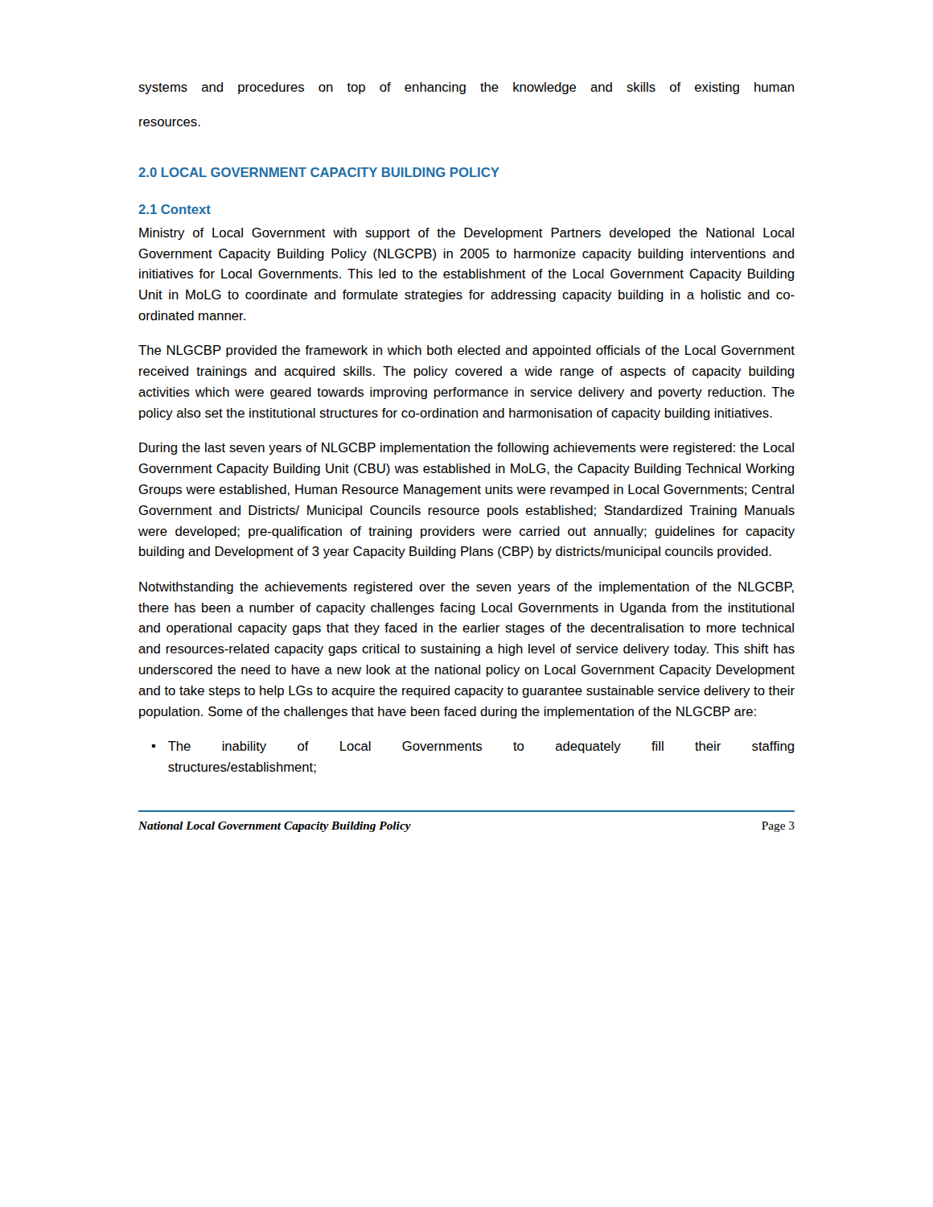systems and procedures on top of enhancing the knowledge and skills of existing human
resources.
2.0 LOCAL GOVERNMENT CAPACITY BUILDING POLICY
2.1 Context
Ministry of Local Government with support of the Development Partners developed the National Local Government Capacity Building Policy (NLGCPB) in 2005 to harmonize capacity building interventions and initiatives for Local Governments. This led to the establishment of the Local Government Capacity Building Unit in MoLG to coordinate and formulate strategies for addressing capacity building in a holistic and co-ordinated manner.
The NLGCBP provided the framework in which both elected and appointed officials of the Local Government received trainings and acquired skills. The policy covered a wide range of aspects of capacity building activities which were geared towards improving performance in service delivery and poverty reduction. The policy also set the institutional structures for co-ordination and harmonisation of capacity building initiatives.
During the last seven years of NLGCBP implementation the following achievements were registered: the Local Government Capacity Building Unit (CBU) was established in MoLG, the Capacity Building Technical Working Groups were established, Human Resource Management units were revamped in Local Governments; Central Government and Districts/ Municipal Councils resource pools established; Standardized Training Manuals were developed; pre-qualification of training providers were carried out annually; guidelines for capacity building and Development of 3 year Capacity Building Plans (CBP) by districts/municipal councils provided.
Notwithstanding the achievements registered over the seven years of the implementation of the NLGCBP, there has been a number of capacity challenges facing Local Governments in Uganda from the institutional and operational capacity gaps that they faced in the earlier stages of the decentralisation to more technical and resources-related capacity gaps critical to sustaining a high level of service delivery today. This shift has underscored the need to have a new look at the national policy on Local Government Capacity Development and to take steps to help LGs to acquire the required capacity to guarantee sustainable service delivery to their population. Some of the challenges that have been faced during the implementation of the NLGCBP are:
The inability of Local Governments to adequately fill their staffingstructures/establishment;
National Local Government Capacity Building Policy Page 3